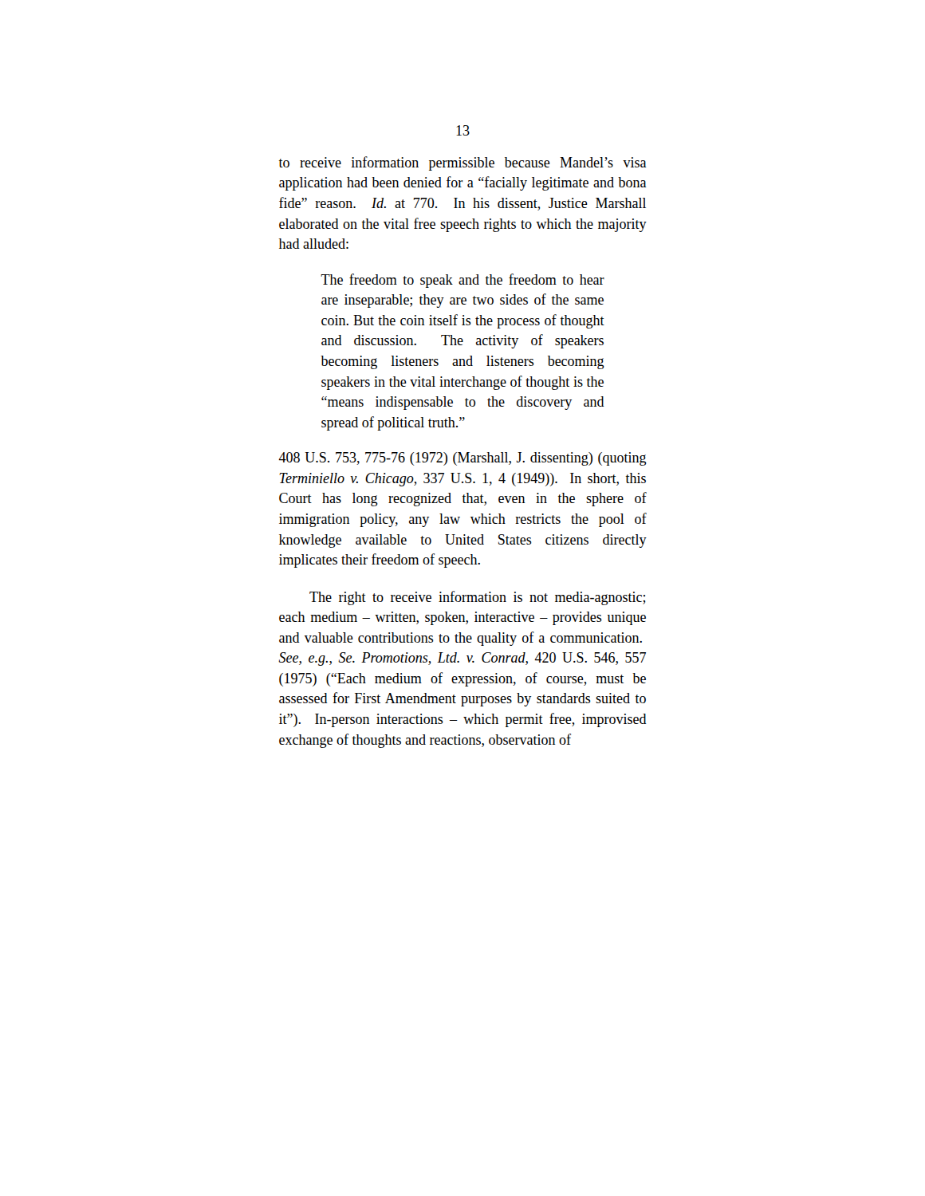13
to receive information permissible because Mandel’s visa application had been denied for a “facially legitimate and bona fide” reason. Id. at 770. In his dissent, Justice Marshall elaborated on the vital free speech rights to which the majority had alluded:
The freedom to speak and the freedom to hear are inseparable; they are two sides of the same coin. But the coin itself is the process of thought and discussion. The activity of speakers becoming listeners and listeners becoming speakers in the vital interchange of thought is the “means indispensable to the discovery and spread of political truth.”
408 U.S. 753, 775-76 (1972) (Marshall, J. dissenting) (quoting Terminiello v. Chicago, 337 U.S. 1, 4 (1949)). In short, this Court has long recognized that, even in the sphere of immigration policy, any law which restricts the pool of knowledge available to United States citizens directly implicates their freedom of speech.
The right to receive information is not media-agnostic; each medium – written, spoken, interactive – provides unique and valuable contributions to the quality of a communication. See, e.g., Se. Promotions, Ltd. v. Conrad, 420 U.S. 546, 557 (1975) (“Each medium of expression, of course, must be assessed for First Amendment purposes by standards suited to it”). In-person interactions – which permit free, improvised exchange of thoughts and reactions, observation of